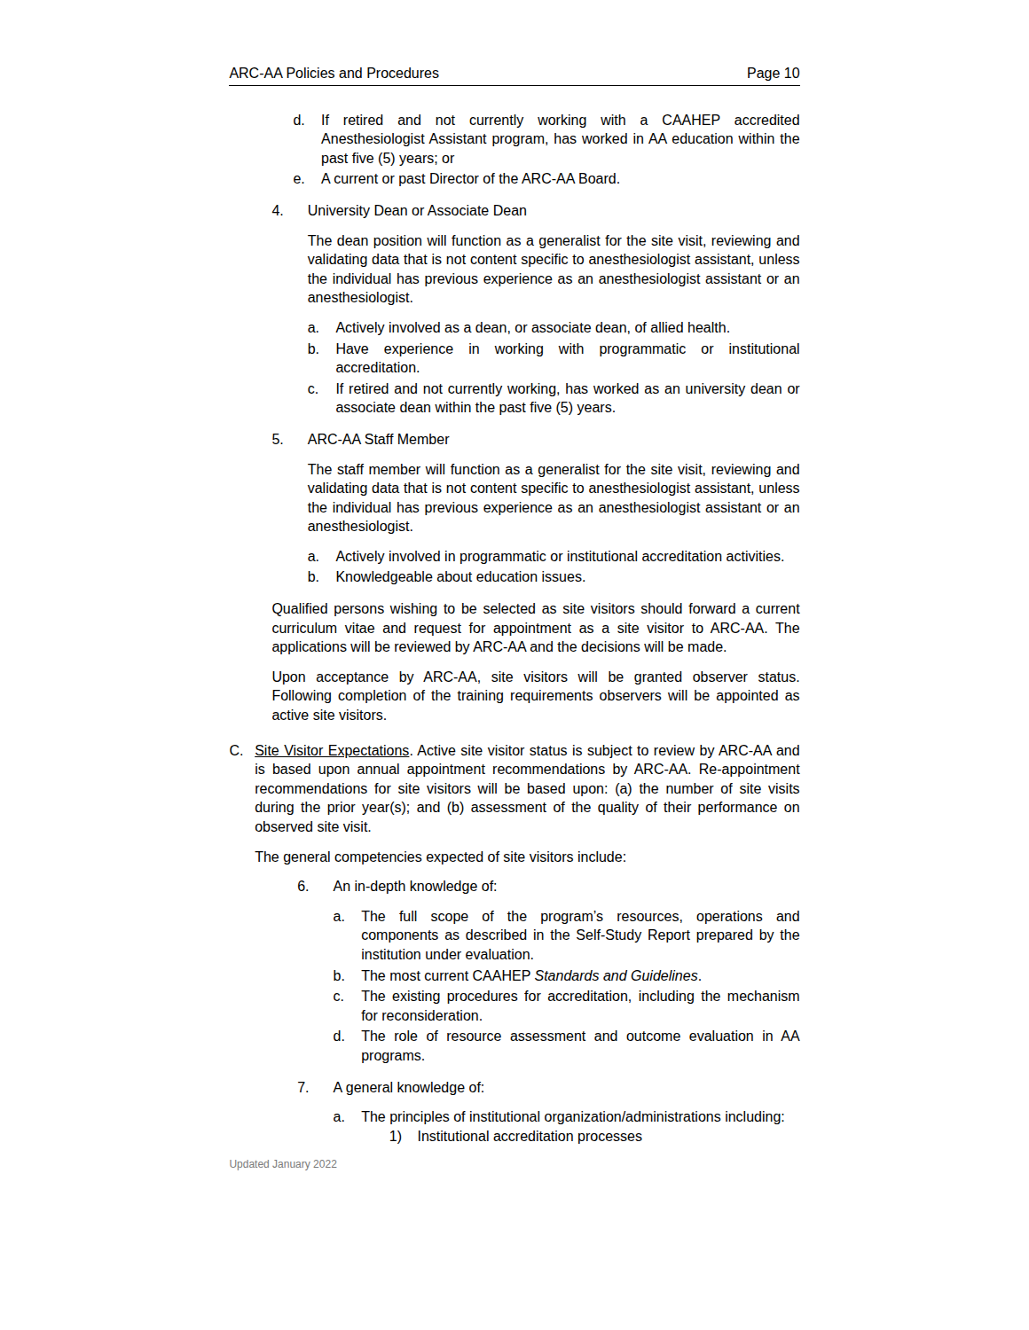ARC-AA Policies and Procedures
Page 10
d. If retired and not currently working with a CAAHEP accredited Anesthesiologist Assistant program, has worked in AA education within the past five (5) years; or
e. A current or past Director of the ARC-AA Board.
4. University Dean or Associate Dean
The dean position will function as a generalist for the site visit, reviewing and validating data that is not content specific to anesthesiologist assistant, unless the individual has previous experience as an anesthesiologist assistant or an anesthesiologist.
a. Actively involved as a dean, or associate dean, of allied health.
b. Have experience in working with programmatic or institutional accreditation.
c. If retired and not currently working, has worked as an university dean or associate dean within the past five (5) years.
5. ARC-AA Staff Member
The staff member will function as a generalist for the site visit, reviewing and validating data that is not content specific to anesthesiologist assistant, unless the individual has previous experience as an anesthesiologist assistant or an anesthesiologist.
a. Actively involved in programmatic or institutional accreditation activities.
b. Knowledgeable about education issues.
Qualified persons wishing to be selected as site visitors should forward a current curriculum vitae and request for appointment as a site visitor to ARC-AA. The applications will be reviewed by ARC-AA and the decisions will be made.
Upon acceptance by ARC-AA, site visitors will be granted observer status. Following completion of the training requirements observers will be appointed as active site visitors.
C.
Site Visitor Expectations. Active site visitor status is subject to review by ARC-AA and is based upon annual appointment recommendations by ARC-AA. Re-appointment recommendations for site visitors will be based upon: (a) the number of site visits during the prior year(s); and (b) assessment of the quality of their performance on observed site visit.
The general competencies expected of site visitors include:
6. An in-depth knowledge of:
a. The full scope of the program’s resources, operations and components as described in the Self-Study Report prepared by the institution under evaluation.
b. The most current CAAHEP Standards and Guidelines.
c. The existing procedures for accreditation, including the mechanism for reconsideration.
d. The role of resource assessment and outcome evaluation in AA programs.
7. A general knowledge of:
a. The principles of institutional organization/administrations including:
1) Institutional accreditation processes
Updated January 2022